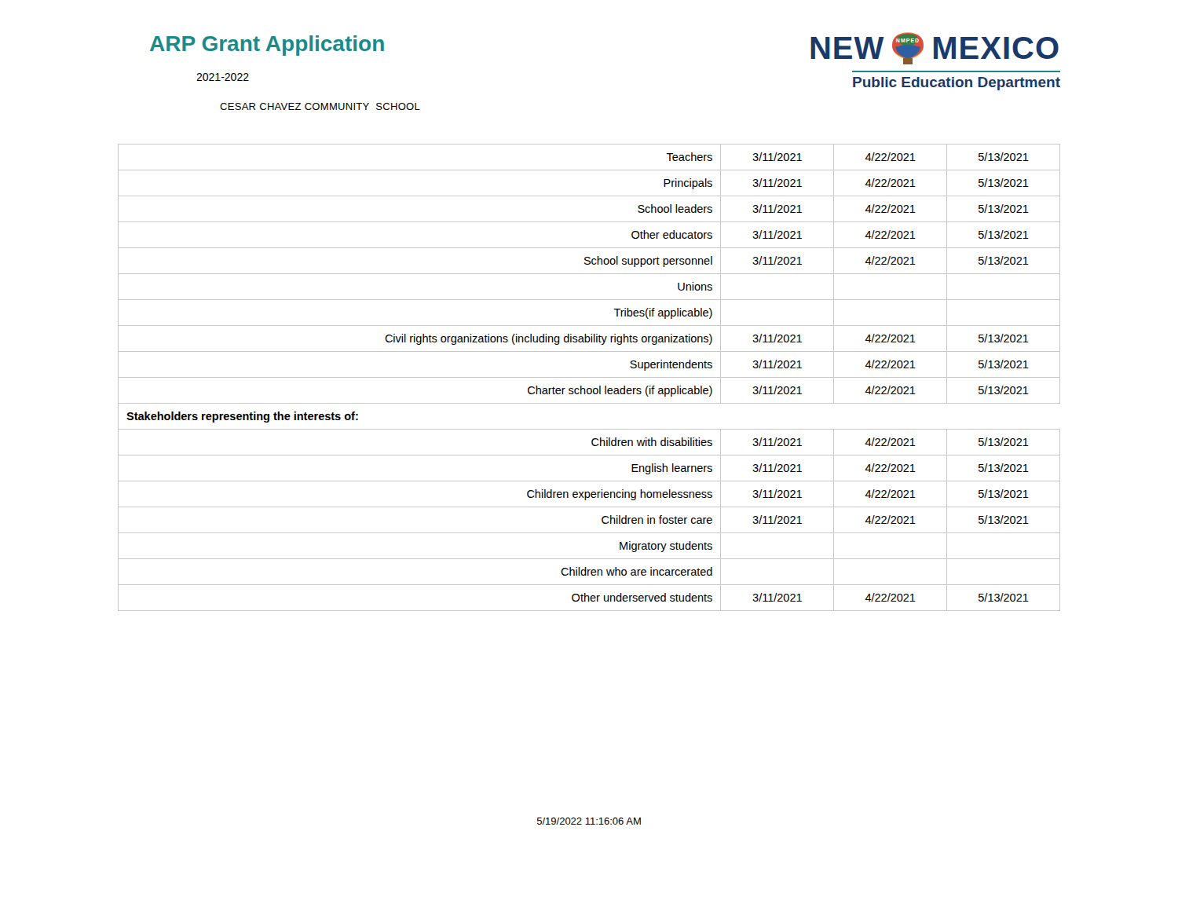ARP Grant Application
2021-2022
CESAR CHAVEZ COMMUNITY SCHOOL
NEW NMPED MEXICO
Public Education Department
| Teachers | 3/11/2021 | 4/22/2021 | 5/13/2021 |
| Principals | 3/11/2021 | 4/22/2021 | 5/13/2021 |
| School leaders | 3/11/2021 | 4/22/2021 | 5/13/2021 |
| Other educators | 3/11/2021 | 4/22/2021 | 5/13/2021 |
| School support personnel | 3/11/2021 | 4/22/2021 | 5/13/2021 |
| Unions | | | |
| Tribes(if applicable) | | | |
| Civil rights organizations (including disability rights organizations) | 3/11/2021 | 4/22/2021 | 5/13/2021 |
| Superintendents | 3/11/2021 | 4/22/2021 | 5/13/2021 |
| Charter school leaders (if applicable) | 3/11/2021 | 4/22/2021 | 5/13/2021 |
| Stakeholders representing the interests of: |
| Children with disabilities | 3/11/2021 | 4/22/2021 | 5/13/2021 |
| English learners | 3/11/2021 | 4/22/2021 | 5/13/2021 |
| Children experiencing homelessness | 3/11/2021 | 4/22/2021 | 5/13/2021 |
| Children in foster care | 3/11/2021 | 4/22/2021 | 5/13/2021 |
| Migratory students | | | |
| Children who are incarcerated | | | |
| Other underserved students | 3/11/2021 | 4/22/2021 | 5/13/2021 |
5/19/2022 11:16:06 AM